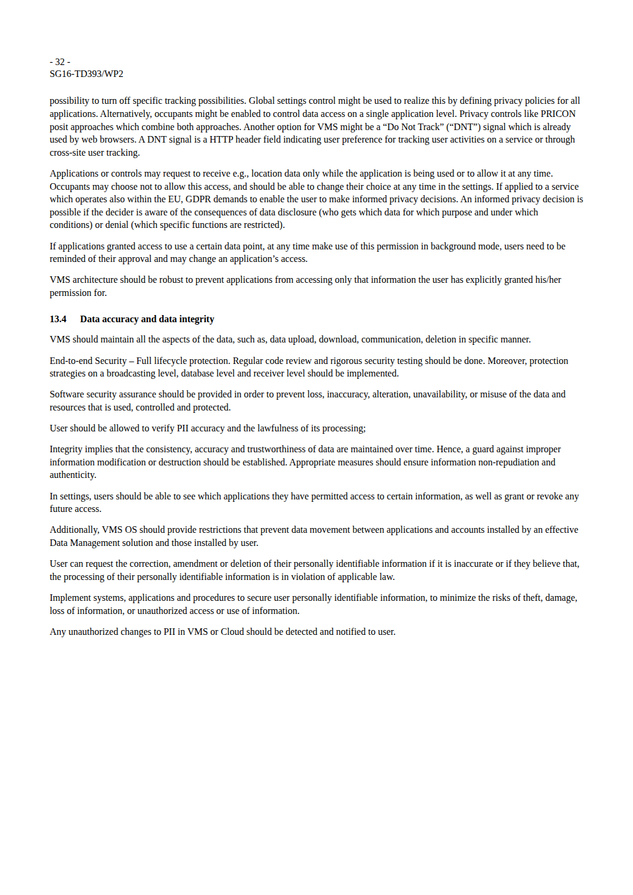- 32 -
SG16-TD393/WP2
possibility to turn off specific tracking possibilities. Global settings control might be used to realize this by defining privacy policies for all applications. Alternatively, occupants might be enabled to control data access on a single application level. Privacy controls like PRICON posit approaches which combine both approaches. Another option for VMS might be a “Do Not Track” (“DNT”) signal which is already used by web browsers. A DNT signal is a HTTP header field indicating user preference for tracking user activities on a service or through cross-site user tracking.
Applications or controls may request to receive e.g., location data only while the application is being used or to allow it at any time. Occupants may choose not to allow this access, and should be able to change their choice at any time in the settings. If applied to a service which operates also within the EU, GDPR demands to enable the user to make informed privacy decisions. An informed privacy decision is possible if the decider is aware of the consequences of data disclosure (who gets which data for which purpose and under which conditions) or denial (which specific functions are restricted).
If applications granted access to use a certain data point, at any time make use of this permission in background mode, users need to be reminded of their approval and may change an application’s access.
VMS architecture should be robust to prevent applications from accessing only that information the user has explicitly granted his/her permission for.
13.4 Data accuracy and data integrity
VMS should maintain all the aspects of the data, such as, data upload, download, communication, deletion in specific manner.
End-to-end Security – Full lifecycle protection. Regular code review and rigorous security testing should be done. Moreover, protection strategies on a broadcasting level, database level and receiver level should be implemented.
Software security assurance should be provided in order to prevent loss, inaccuracy, alteration, unavailability, or misuse of the data and resources that is used, controlled and protected.
User should be allowed to verify PII accuracy and the lawfulness of its processing;
Integrity implies that the consistency, accuracy and trustworthiness of data are maintained over time. Hence, a guard against improper information modification or destruction should be established. Appropriate measures should ensure information non-repudiation and authenticity.
In settings, users should be able to see which applications they have permitted access to certain information, as well as grant or revoke any future access.
Additionally, VMS OS should provide restrictions that prevent data movement between applications and accounts installed by an effective Data Management solution and those installed by user.
User can request the correction, amendment or deletion of their personally identifiable information if it is inaccurate or if they believe that, the processing of their personally identifiable information is in violation of applicable law.
Implement systems, applications and procedures to secure user personally identifiable information, to minimize the risks of theft, damage, loss of information, or unauthorized access or use of information.
Any unauthorized changes to PII in VMS or Cloud should be detected and notified to user.